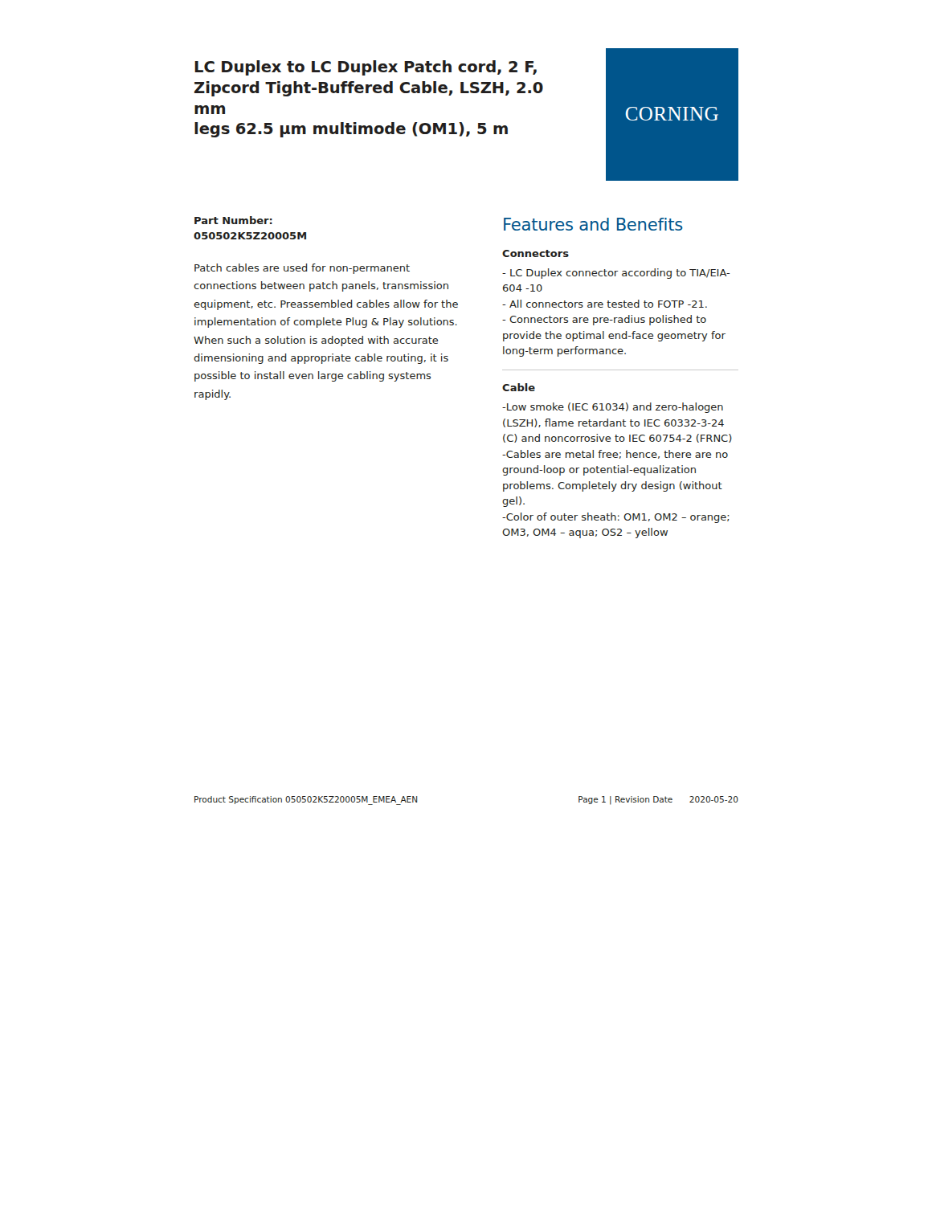LC Duplex to LC Duplex Patch cord, 2 F,
Zipcord Tight-Buffered Cable, LSZH, 2.0 mm
legs 62.5 µm multimode (OM1), 5 m
CORNING
Part Number:
050502K5Z20005M
Patch cables are used for non-permanent connections between patch panels, transmission equipment, etc. Preassembled cables allow for the implementation of complete Plug & Play solutions. When such a solution is adopted with accurate dimensioning and appropriate cable routing, it is possible to install even large cabling systems rapidly.
Features and Benefits
Connectors
- LC Duplex connector according to TIA/EIA-604 -10
- All connectors are tested to FOTP -21.
- Connectors are pre-radius polished to provide the optimal end-face geometry for long-term performance.
Cable
-Low smoke (IEC 61034) and zero-halogen (LSZH), flame retardant to IEC 60332-3-24 (C) and noncorrosive to IEC 60754-2 (FRNC)
-Cables are metal free; hence, there are no ground-loop or potential-equalization problems. Completely dry design (without gel).
-Color of outer sheath: OM1, OM2 – orange; OM3, OM4 – aqua; OS2 – yellow
Product Specification 050502K5Z20005M_EMEA_AEN
Page 1 | Revision Date 2020-05-20